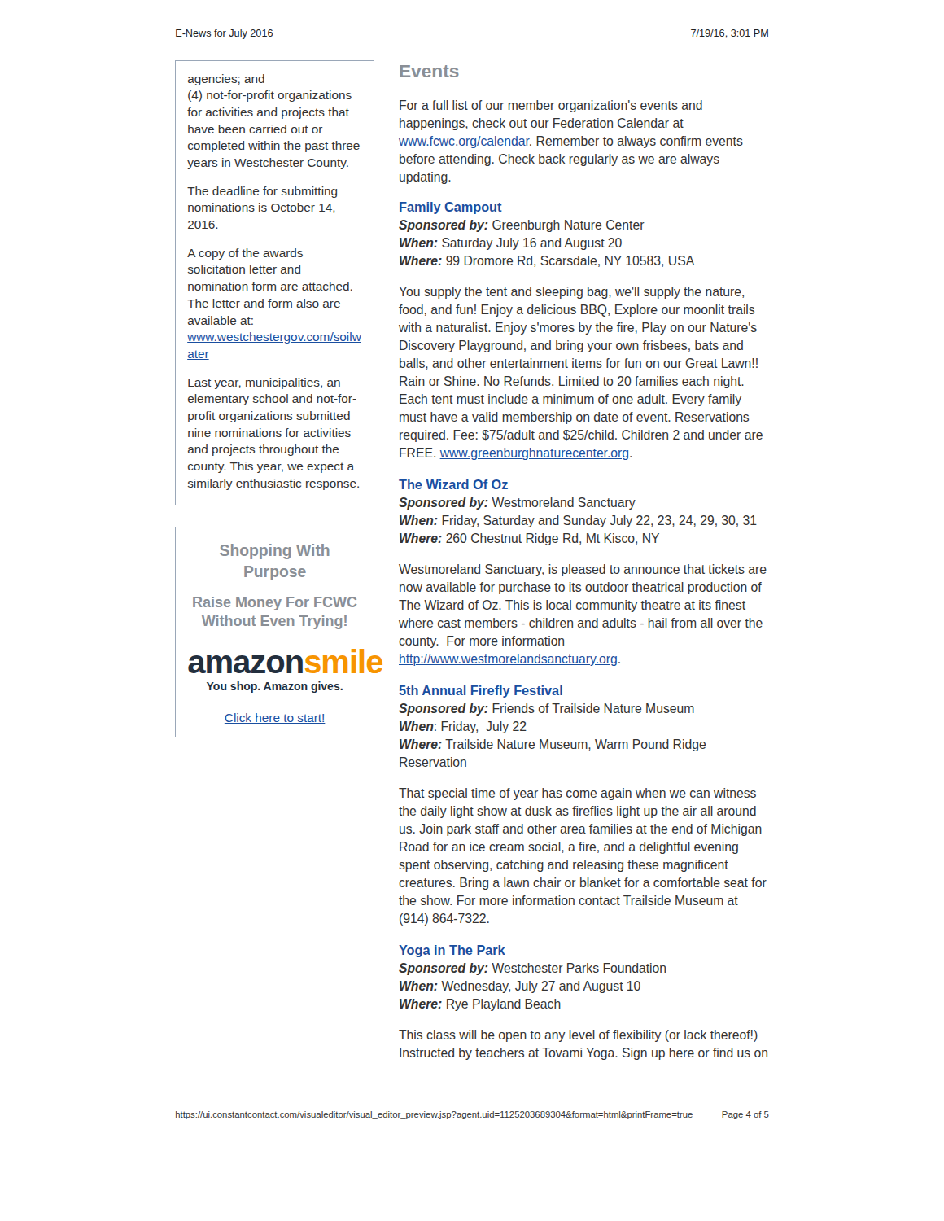E-News for July 2016
7/19/16, 3:01 PM
agencies; and
(4) not-for-profit organizations for activities and projects that have been carried out or completed within the past three years in Westchester County.
The deadline for submitting nominations is October 14, 2016.
A copy of the awards solicitation letter and nomination form are attached. The letter and form also are available at:
www.westchestergov.com/soilwater
Last year, municipalities, an elementary school and not-for-profit organizations submitted nine nominations for activities and projects throughout the county. This year, we expect a similarly enthusiastic response.
Shopping With Purpose
Raise Money For FCWC Without Even Trying!
amazon smile
You shop. Amazon gives.
Click here to start!
Events
For a full list of our member organization's events and happenings, check out our Federation Calendar at www.fcwc.org/calendar. Remember to always confirm events before attending. Check back regularly as we are always updating.
Family Campout
Sponsored by: Greenburgh Nature Center
When: Saturday July 16 and August 20
Where: 99 Dromore Rd, Scarsdale, NY 10583, USA
You supply the tent and sleeping bag, we'll supply the nature, food, and fun! Enjoy a delicious BBQ, Explore our moonlit trails with a naturalist. Enjoy s'mores by the fire, Play on our Nature's Discovery Playground, and bring your own frisbees, bats and balls, and other entertainment items for fun on our Great Lawn!! Rain or Shine. No Refunds. Limited to 20 families each night. Each tent must include a minimum of one adult. Every family must have a valid membership on date of event. Reservations required. Fee: $75/adult and $25/child. Children 2 and under are FREE. www.greenburghnaturecenter.org.
The Wizard Of Oz
Sponsored by: Westmoreland Sanctuary
When: Friday, Saturday and Sunday July 22, 23, 24, 29, 30, 31
Where: 260 Chestnut Ridge Rd, Mt Kisco, NY
Westmoreland Sanctuary, is pleased to announce that tickets are now available for purchase to its outdoor theatrical production of The Wizard of Oz. This is local community theatre at its finest where cast members - children and adults - hail from all over the county. For more information http://www.westmorelandsanctuary.org.
5th Annual Firefly Festival
Sponsored by: Friends of Trailside Nature Museum
When: Friday, July 22
Where: Trailside Nature Museum, Warm Pound Ridge Reservation
That special time of year has come again when we can witness the daily light show at dusk as fireflies light up the air all around us. Join park staff and other area families at the end of Michigan Road for an ice cream social, a fire, and a delightful evening spent observing, catching and releasing these magnificent creatures. Bring a lawn chair or blanket for a comfortable seat for the show. For more information contact Trailside Museum at (914) 864-7322.
Yoga in The Park
Sponsored by: Westchester Parks Foundation
When: Wednesday, July 27 and August 10
Where: Rye Playland Beach
This class will be open to any level of flexibility (or lack thereof!) Instructed by teachers at Tovami Yoga. Sign up here or find us on
https://ui.constantcontact.com/visualeditor/visual_editor_preview.jsp?agent.uid=1125203689304&format=html&printFrame=true
Page 4 of 5